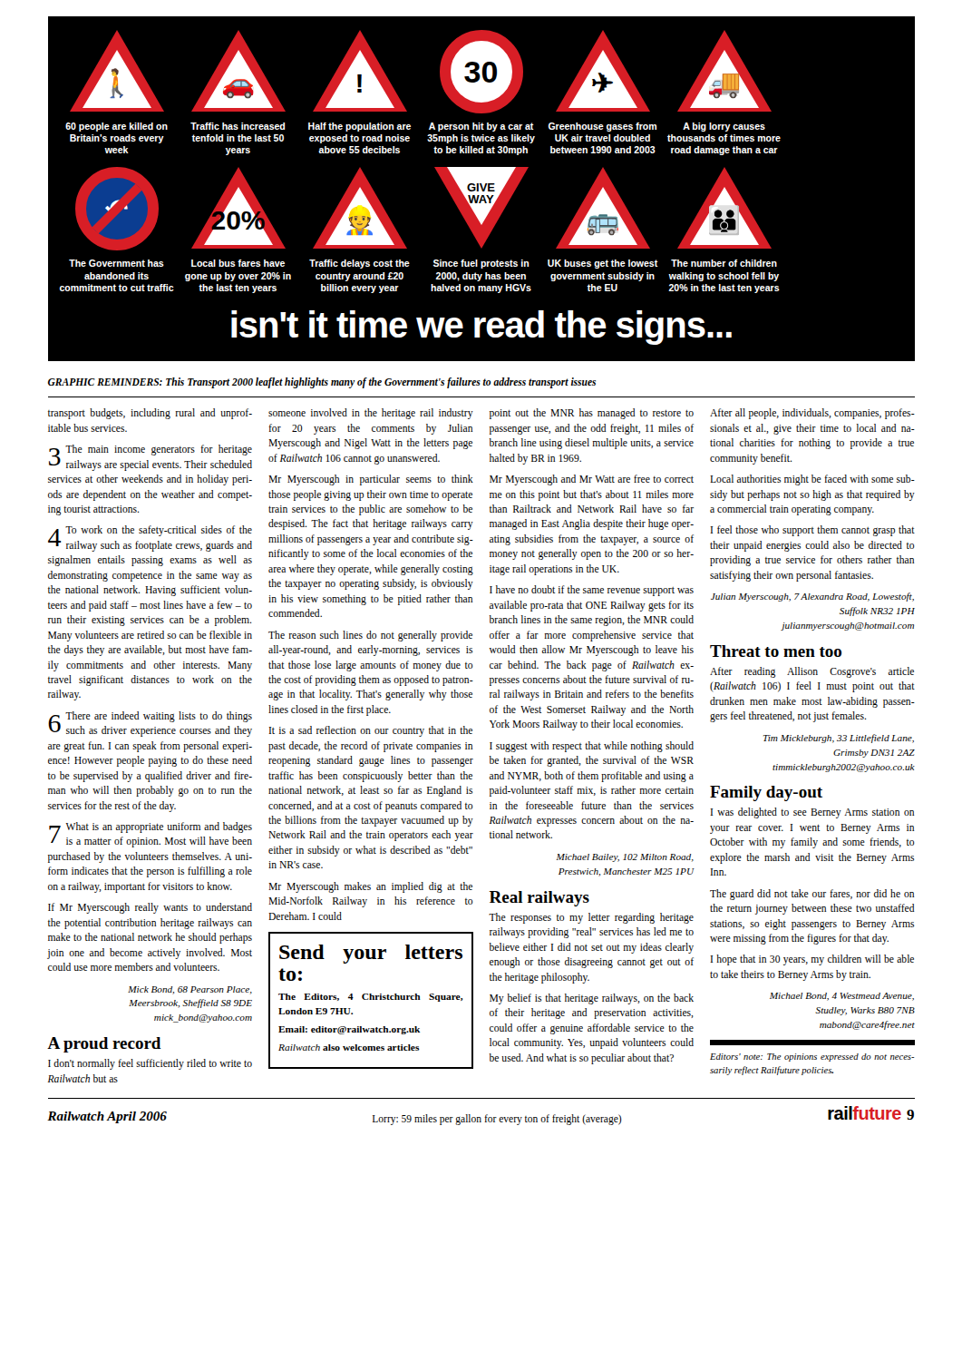🚶
60 people are killed on Britain's roads every week
🚗
Traffic has increased tenfold in the last 50 years
!
Half the population are exposed to road noise above 55 decibels
30
A person hit by a car at 35mph is twice as likely to be killed at 30mph
✈
Greenhouse gases from UK air travel doubled between 1990 and 2003
🚚
A big lorry causes thousands of times more road damage than a car
↶
The Government has abandoned its commitment to cut traffic
20%
Local bus fares have gone up by over 20% in the last ten years
👷
Traffic delays cost the country around £20 billion every year
GIVE
WAY
Since fuel protests in 2000, duty has been halved on many HGVs
🚌
UK buses get the lowest government subsidy in the EU
👪
The number of children walking to school fell by 20% in the last ten years
isn't it time we read the signs...
GRAPHIC REMINDERS: This Transport 2000 leaflet highlights many of the Government's failures to address transport issues
transport budgets, including rural and unprofitable bus services.
3 The main income generators for heritage railways are special events. Their scheduled services at other weekends and in holiday periods are dependent on the weather and competing tourist attractions.
4 To work on the safety-critical sides of the railway such as footplate crews, guards and signalmen entails passing exams as well as demonstrating competence in the same way as the national network. Having sufficient volunteers and paid staff – most lines have a few – to run their existing services can be a problem. Many volunteers are retired so can be flexible in the days they are available, but most have family commitments and other interests. Many travel significant distances to work on the railway.
6 There are indeed waiting lists to do things such as driver experience courses and they are great fun. I can speak from personal experience! However people paying to do these need to be supervised by a qualified driver and fireman who will then probably go on to run the services for the rest of the day.
7 What is an appropriate uniform and badges is a matter of opinion. Most will have been purchased by the volunteers themselves. A uniform indicates that the person is fulfilling a role on a railway, important for visitors to know.
If Mr Myerscough really wants to understand the potential contribution heritage railways can make to the national network he should perhaps join one and become actively involved. Most could use more members and volunteers.
Mick Bond, 68 Pearson Place,
Meersbrook, Sheffield S8 9DE
mick_bond@yahoo.com
A proud record
I don't normally feel sufficiently riled to write to Railwatch but as
someone involved in the heritage rail industry for 20 years the comments by Julian Myerscough and Nigel Watt in the letters page of Railwatch 106 cannot go unanswered.
Mr Myerscough in particular seems to think those people giving up their own time to operate train services to the public are somehow to be despised. The fact that heritage railways carry millions of passengers a year and contribute significantly to some of the local economies of the area where they operate, while generally costing the taxpayer no operating subsidy, is obviously in his view something to be pitied rather than commended.
The reason such lines do not generally provide all-year-round, and early-morning, services is that those lose large amounts of money due to the cost of providing them as opposed to patronage in that locality. That's generally why those lines closed in the first place.
It is a sad reflection on our country that in the past decade, the record of private companies in reopening standard gauge lines to passenger traffic has been conspicuously better than the national network, at least so far as England is concerned, and at a cost of peanuts compared to the billions from the taxpayer vacuumed up by Network Rail and the train operators each year either in subsidy or what is described as "debt" in NR's case.
Mr Myerscough makes an implied dig at the Mid-Norfolk Railway in his reference to Dereham. I could
Send your letters to:
The Editors, 4 Christchurch Square, London E9 7HU.
Email: editor@railwatch.org.uk
Railwatch also welcomes articles
point out the MNR has managed to restore to passenger use, and the odd freight, 11 miles of branch line using diesel multiple units, a service halted by BR in 1969.
Mr Myerscough and Mr Watt are free to correct me on this point but that's about 11 miles more than Railtrack and Network Rail have so far managed in East Anglia despite their huge operating subsidies from the taxpayer, a source of money not generally open to the 200 or so heritage rail operations in the UK.
I have no doubt if the same revenue support was available pro-rata that ONE Railway gets for its branch lines in the same region, the MNR could offer a far more comprehensive service that would then allow Mr Myerscough to leave his car behind. The back page of Railwatch expresses concerns about the future survival of rural railways in Britain and refers to the benefits of the West Somerset Railway and the North York Moors Railway to their local economies.
I suggest with respect that while nothing should be taken for granted, the survival of the WSR and NYMR, both of them profitable and using a paid-volunteer staff mix, is rather more certain in the foreseeable future than the services Railwatch expresses concern about on the national network.
Michael Bailey, 102 Milton Road,
Prestwich, Manchester M25 1PU
Real railways
The responses to my letter regarding heritage railways providing "real" services has led me to believe either I did not set out my ideas clearly enough or those disagreeing cannot get out of the heritage philosophy.
My belief is that heritage railways, on the back of their heritage and preservation activities, could offer a genuine affordable service to the local community. Yes, unpaid volunteers could be used. And what is so peculiar about that?
After all people, individuals, companies, professionals et al., give their time to local and national charities for nothing to provide a true community benefit.
Local authorities might be faced with some subsidy but perhaps not so high as that required by a commercial train operating company.
I feel those who support them cannot grasp that their unpaid energies could also be directed to providing a true service for others rather than satisfying their own personal fantasies.
Julian Myerscough, 7 Alexandra Road, Lowestoft, Suffolk NR32 1PH
julianmyerscough@hotmail.com
Threat to men too
After reading Allison Cosgrove's article (Railwatch 106) I feel I must point out that drunken men make most law-abiding passengers feel threatened, not just females.
Tim Mickleburgh, 33 Littlefield Lane,
Grimsby DN31 2AZ
timmickleburgh2002@yahoo.co.uk
Family day-out
I was delighted to see Berney Arms station on your rear cover. I went to Berney Arms in October with my family and some friends, to explore the marsh and visit the Berney Arms Inn.
The guard did not take our fares, nor did he on the return journey between these two unstaffed stations, so eight passengers to Berney Arms were missing from the figures for that day.
I hope that in 30 years, my children will be able to take theirs to Berney Arms by train.
Michael Bond, 4 Westmead Avenue,
Studley, Warks B80 7NB
mabond@care4free.net
Editors' note: The opinions expressed do not necessarily reflect Railfuture policies.
Railwatch April 2006
Lorry: 59 miles per gallon for every ton of freight (average)
rail future 9